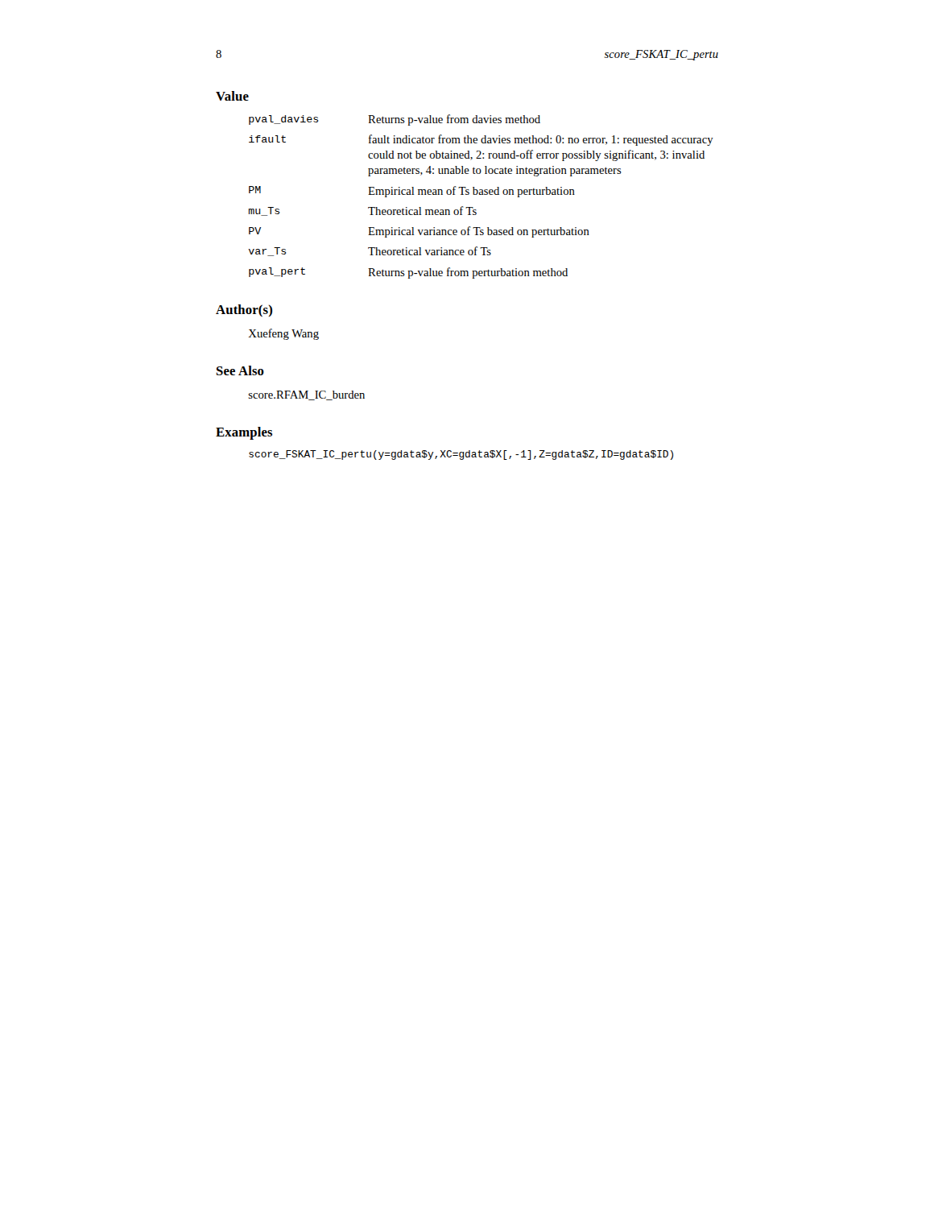8 score_FSKAT_IC_pertu
Value
pval_davies
Returns p-value from davies method
ifault
fault indicator from the davies method: 0: no error, 1: requested accuracy could not be obtained, 2: round-off error possibly significant, 3: invalid parameters, 4: unable to locate integration parameters
PM
Empirical mean of Ts based on perturbation
mu_Ts
Theoretical mean of Ts
PV
Empirical variance of Ts based on perturbation
var_Ts
Theoretical variance of Ts
pval_pert
Returns p-value from perturbation method
Author(s)
Xuefeng Wang
See Also
score.RFAM_IC_burden
Examples
score_FSKAT_IC_pertu(y=gdata$y,XC=gdata$X[,-1],Z=gdata$Z,ID=gdata$ID)